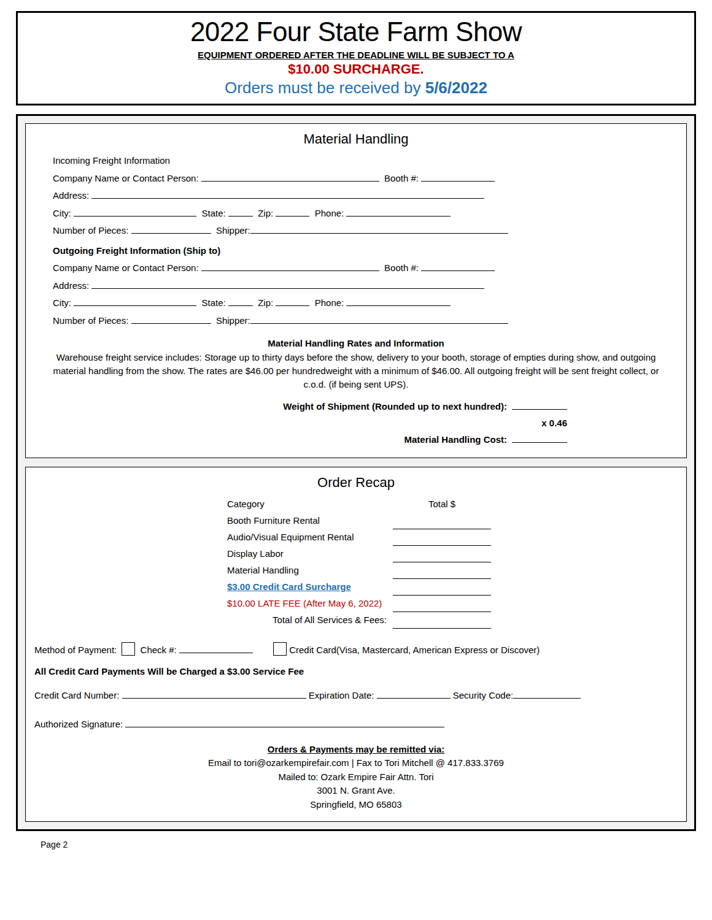2022 Four State Farm Show
EQUIPMENT ORDERED AFTER THE DEADLINE WILL BE SUBJECT TO A
$10.00 SURCHARGE.
Orders must be received by 5/6/2022
Material Handling
Incoming Freight Information
Company Name or Contact Person: Booth #:
Address:
City: State: Zip: Phone:
Number of Pieces: Shipper:
Outgoing Freight Information (Ship to)
Company Name or Contact Person: Booth #:
Address:
City: State: Zip: Phone:
Number of Pieces: Shipper:
Material Handling Rates and Information
Warehouse freight service includes: Storage up to thirty days before the show, delivery to your booth, storage of empties during show, and outgoing material handling from the show. The rates are $46.00 per hundredweight with a minimum of $46.00. All outgoing freight will be sent freight collect, or c.o.d. (if being sent UPS).
Weight of Shipment (Rounded up to next hundred):
x 0.46
Material Handling Cost:
Order Recap
| Category | Total $ |
| Booth Furniture Rental | |
| Audio/Visual Equipment Rental | |
| Display Labor | |
| Material Handling | |
| $3.00 Credit Card Surcharge | |
| $10.00 LATE FEE (After May 6, 2022) | |
| Total of All Services & Fees: | |
Method of Payment: Check #: Credit Card(Visa, Mastercard, American Express or Discover)
All Credit Card Payments Will be Charged a $3.00 Service Fee
Credit Card Number: Expiration Date: Security Code:
Authorized Signature:
Orders & Payments may be remitted via:
Email to tori@ozarkempirefair.com | Fax to Tori Mitchell @ 417.833.3769
Mailed to: Ozark Empire Fair Attn. Tori
3001 N. Grant Ave.
Springfield, MO 65803
Page 2